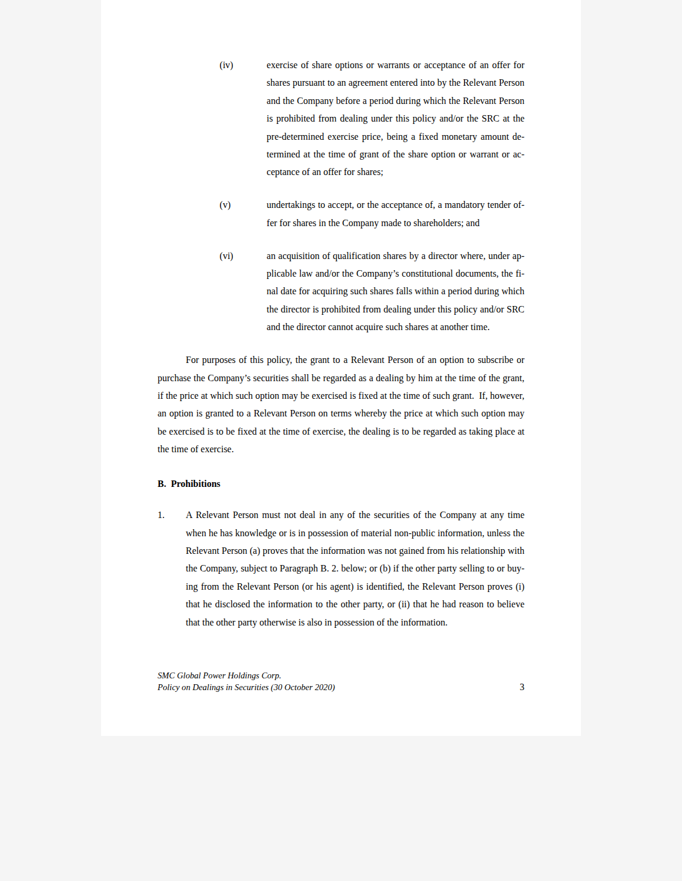(iv) exercise of share options or warrants or acceptance of an offer for shares pursuant to an agreement entered into by the Relevant Person and the Company before a period during which the Relevant Person is prohibited from dealing under this policy and/or the SRC at the pre-determined exercise price, being a fixed monetary amount determined at the time of grant of the share option or warrant or acceptance of an offer for shares;
(v) undertakings to accept, or the acceptance of, a mandatory tender offer for shares in the Company made to shareholders; and
(vi) an acquisition of qualification shares by a director where, under applicable law and/or the Company’s constitutional documents, the final date for acquiring such shares falls within a period during which the director is prohibited from dealing under this policy and/or SRC and the director cannot acquire such shares at another time.
For purposes of this policy, the grant to a Relevant Person of an option to subscribe or purchase the Company’s securities shall be regarded as a dealing by him at the time of the grant, if the price at which such option may be exercised is fixed at the time of such grant. If, however, an option is granted to a Relevant Person on terms whereby the price at which such option may be exercised is to be fixed at the time of exercise, the dealing is to be regarded as taking place at the time of exercise.
B. Prohibitions
1.
A Relevant Person must not deal in any of the securities of the Company at any time when he has knowledge or is in possession of material non-public information, unless the Relevant Person (a) proves that the information was not gained from his relationship with the Company, subject to Paragraph B. 2. below; or (b) if the other party selling to or buying from the Relevant Person (or his agent) is identified, the Relevant Person proves (i) that he disclosed the information to the other party, or (ii) that he had reason to believe that the other party otherwise is also in possession of the information.
SMC Global Power Holdings Corp.
Policy on Dealings in Securities (30 October 2020)
3